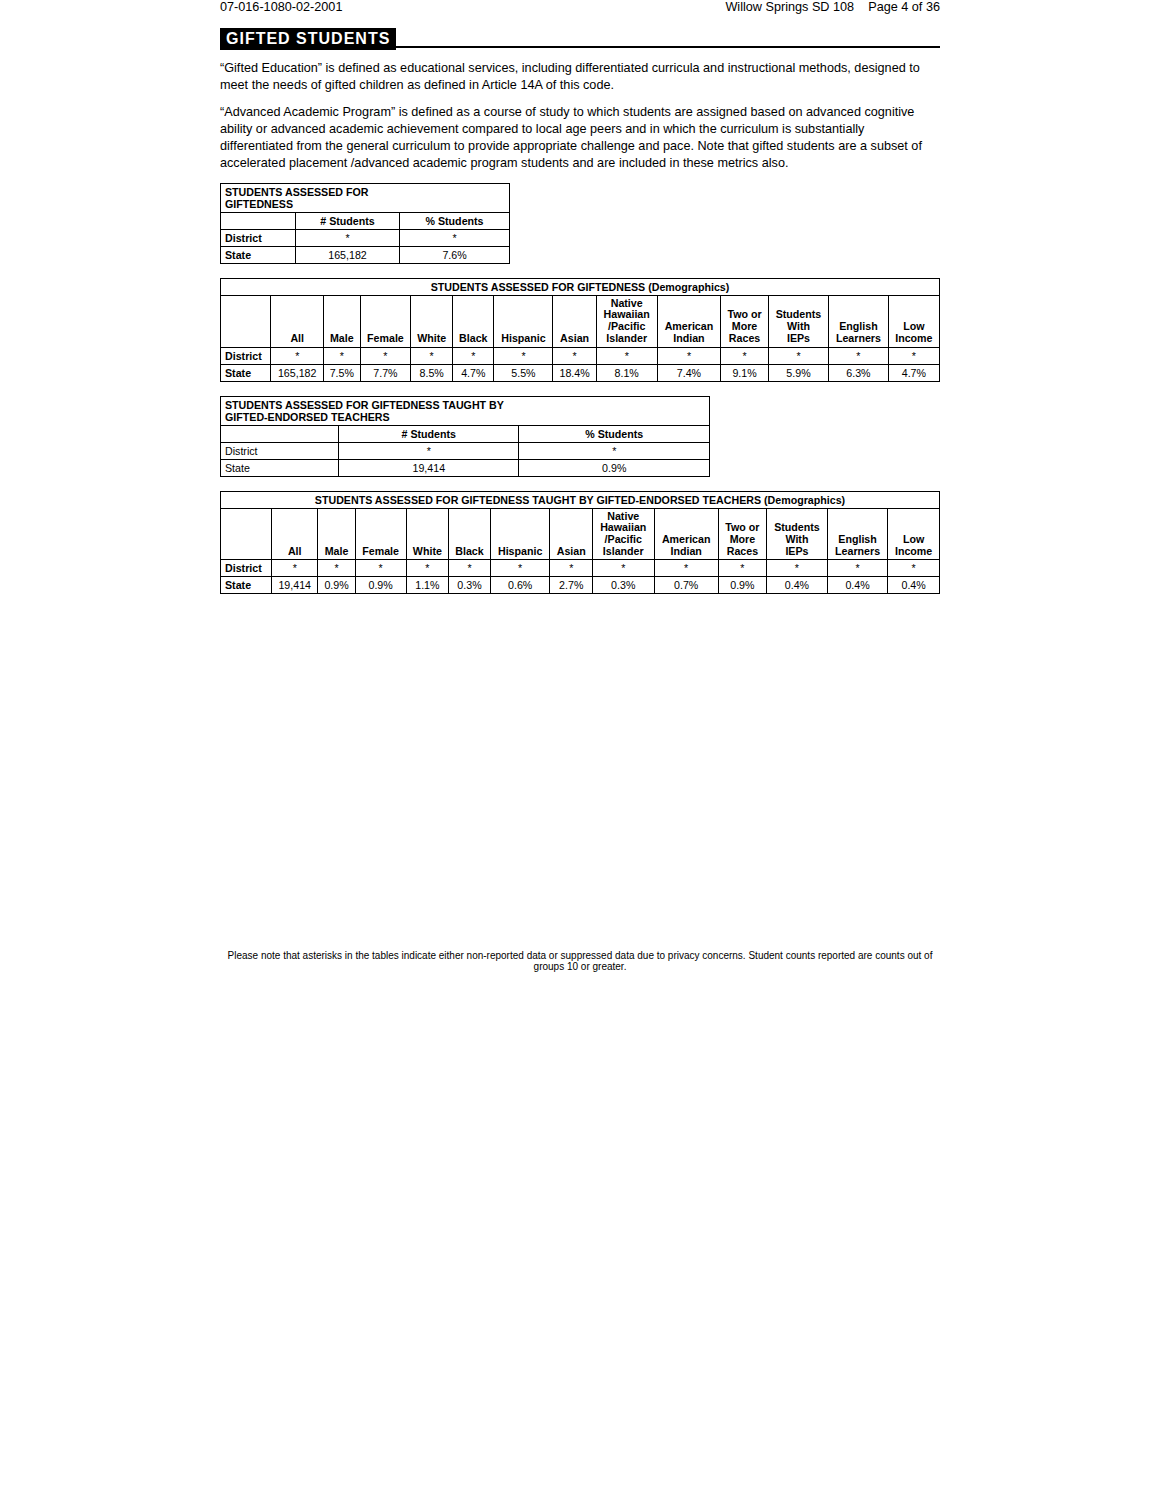07-016-1080-02-2001
Willow Springs SD 108 Page 4 of 36
GIFTED STUDENTS
“Gifted Education” is defined as educational services, including differentiated curricula and instructional methods, designed to meet the needs of gifted children as defined in Article 14A of this code.
“Advanced Academic Program” is defined as a course of study to which students are assigned based on advanced cognitive ability or advanced academic achievement compared to local age peers and in which the curriculum is substantially differentiated from the general curriculum to provide appropriate challenge and pace. Note that gifted students are a subset of accelerated placement /advanced academic program students and are included in these metrics also.
| STUDENTS ASSESSED FOR GIFTEDNESS |
| | # Students | % Students |
| District | * | * |
| State | 165,182 | 7.6% |
| STUDENTS ASSESSED FOR GIFTEDNESS (Demographics) |
| | All | Male | Female | White | Black | Hispanic | Asian | Native Hawaiian /Pacific Islander | American Indian | Two or More Races | Students With IEPs | English Learners | Low Income |
| District | * | * | * | * | * | * | * | * | * | * | * | * | * |
| State | 165,182 | 7.5% | 7.7% | 8.5% | 4.7% | 5.5% | 18.4% | 8.1% | 7.4% | 9.1% | 5.9% | 6.3% | 4.7% |
| STUDENTS ASSESSED FOR GIFTEDNESS TAUGHT BY GIFTED-ENDORSED TEACHERS |
| | # Students | % Students |
| District | * | * |
| State | 19,414 | 0.9% |
| STUDENTS ASSESSED FOR GIFTEDNESS TAUGHT BY GIFTED-ENDORSED TEACHERS (Demographics) |
| | All | Male | Female | White | Black | Hispanic | Asian | Native Hawaiian /Pacific Islander | American Indian | Two or More Races | Students With IEPs | English Learners | Low Income |
| District | * | * | * | * | * | * | * | * | * | * | * | * | * |
| State | 19,414 | 0.9% | 0.9% | 1.1% | 0.3% | 0.6% | 2.7% | 0.3% | 0.7% | 0.9% | 0.4% | 0.4% | 0.4% |
Please note that asterisks in the tables indicate either non-reported data or suppressed data due to privacy concerns. Student counts reported are counts out of groups 10 or greater.